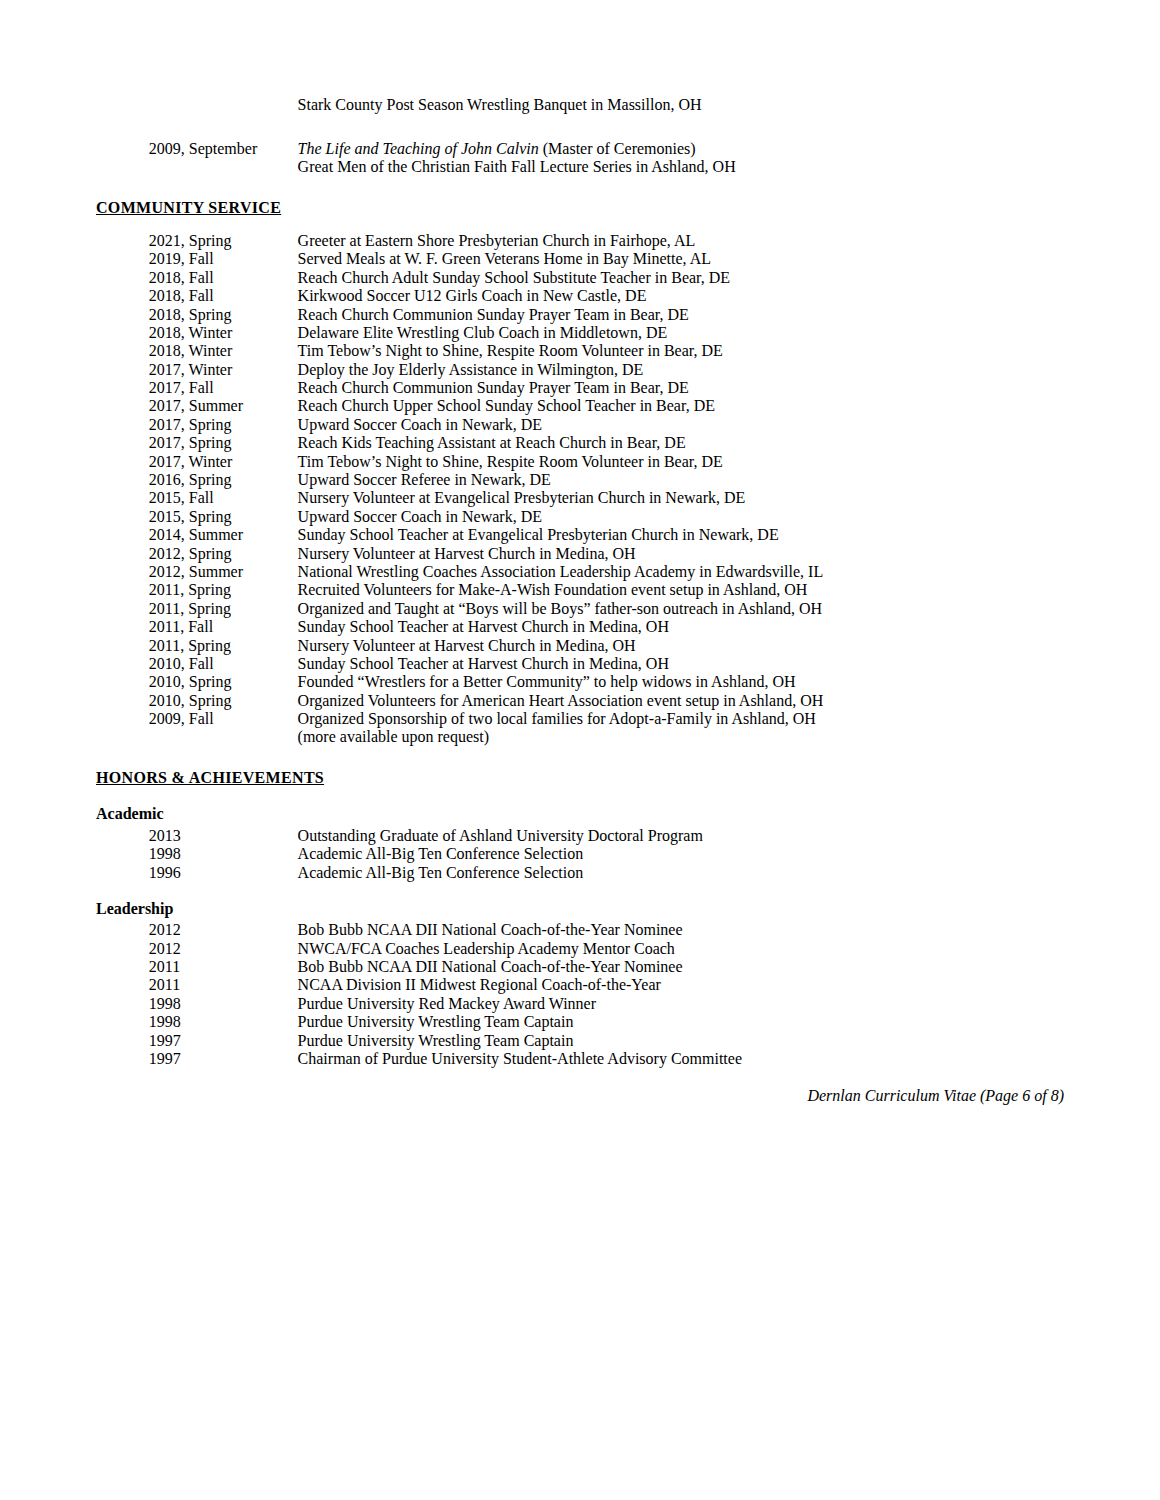Stark County Post Season Wrestling Banquet in Massillon, OH
2009, September
The Life and Teaching of John Calvin (Master of Ceremonies)
Great Men of the Christian Faith Fall Lecture Series in Ashland, OH
COMMUNITY SERVICE
2021, Spring
Greeter at Eastern Shore Presbyterian Church in Fairhope, AL
2019, Fall
Served Meals at W. F. Green Veterans Home in Bay Minette, AL
2018, Fall
Reach Church Adult Sunday School Substitute Teacher in Bear, DE
2018, Fall
Kirkwood Soccer U12 Girls Coach in New Castle, DE
2018, Spring
Reach Church Communion Sunday Prayer Team in Bear, DE
2018, Winter
Delaware Elite Wrestling Club Coach in Middletown, DE
2018, Winter
Tim Tebow’s Night to Shine, Respite Room Volunteer in Bear, DE
2017, Winter
Deploy the Joy Elderly Assistance in Wilmington, DE
2017, Fall
Reach Church Communion Sunday Prayer Team in Bear, DE
2017, Summer
Reach Church Upper School Sunday School Teacher in Bear, DE
2017, Spring
Upward Soccer Coach in Newark, DE
2017, Spring
Reach Kids Teaching Assistant at Reach Church in Bear, DE
2017, Winter
Tim Tebow’s Night to Shine, Respite Room Volunteer in Bear, DE
2016, Spring
Upward Soccer Referee in Newark, DE
2015, Fall
Nursery Volunteer at Evangelical Presbyterian Church in Newark, DE
2015, Spring
Upward Soccer Coach in Newark, DE
2014, Summer
Sunday School Teacher at Evangelical Presbyterian Church in Newark, DE
2012, Spring
Nursery Volunteer at Harvest Church in Medina, OH
2012, Summer
National Wrestling Coaches Association Leadership Academy in Edwardsville, IL
2011, Spring
Recruited Volunteers for Make-A-Wish Foundation event setup in Ashland, OH
2011, Spring
Organized and Taught at “Boys will be Boys” father-son outreach in Ashland, OH
2011, Fall
Sunday School Teacher at Harvest Church in Medina, OH
2011, Spring
Nursery Volunteer at Harvest Church in Medina, OH
2010, Fall
Sunday School Teacher at Harvest Church in Medina, OH
2010, Spring
Founded “Wrestlers for a Better Community” to help widows in Ashland, OH
2010, Spring
Organized Volunteers for American Heart Association event setup in Ashland, OH
2009, Fall
Organized Sponsorship of two local families for Adopt-a-Family in Ashland, OH
(more available upon request)
HONORS & ACHIEVEMENTS
Academic
2013
Outstanding Graduate of Ashland University Doctoral Program
1998
Academic All-Big Ten Conference Selection
1996
Academic All-Big Ten Conference Selection
Leadership
2012
Bob Bubb NCAA DII National Coach-of-the-Year Nominee
2012
NWCA/FCA Coaches Leadership Academy Mentor Coach
2011
Bob Bubb NCAA DII National Coach-of-the-Year Nominee
2011
NCAA Division II Midwest Regional Coach-of-the-Year
1998
Purdue University Red Mackey Award Winner
1998
Purdue University Wrestling Team Captain
1997
Purdue University Wrestling Team Captain
1997
Chairman of Purdue University Student-Athlete Advisory Committee
Dernlan Curriculum Vitae (Page 6 of 8)